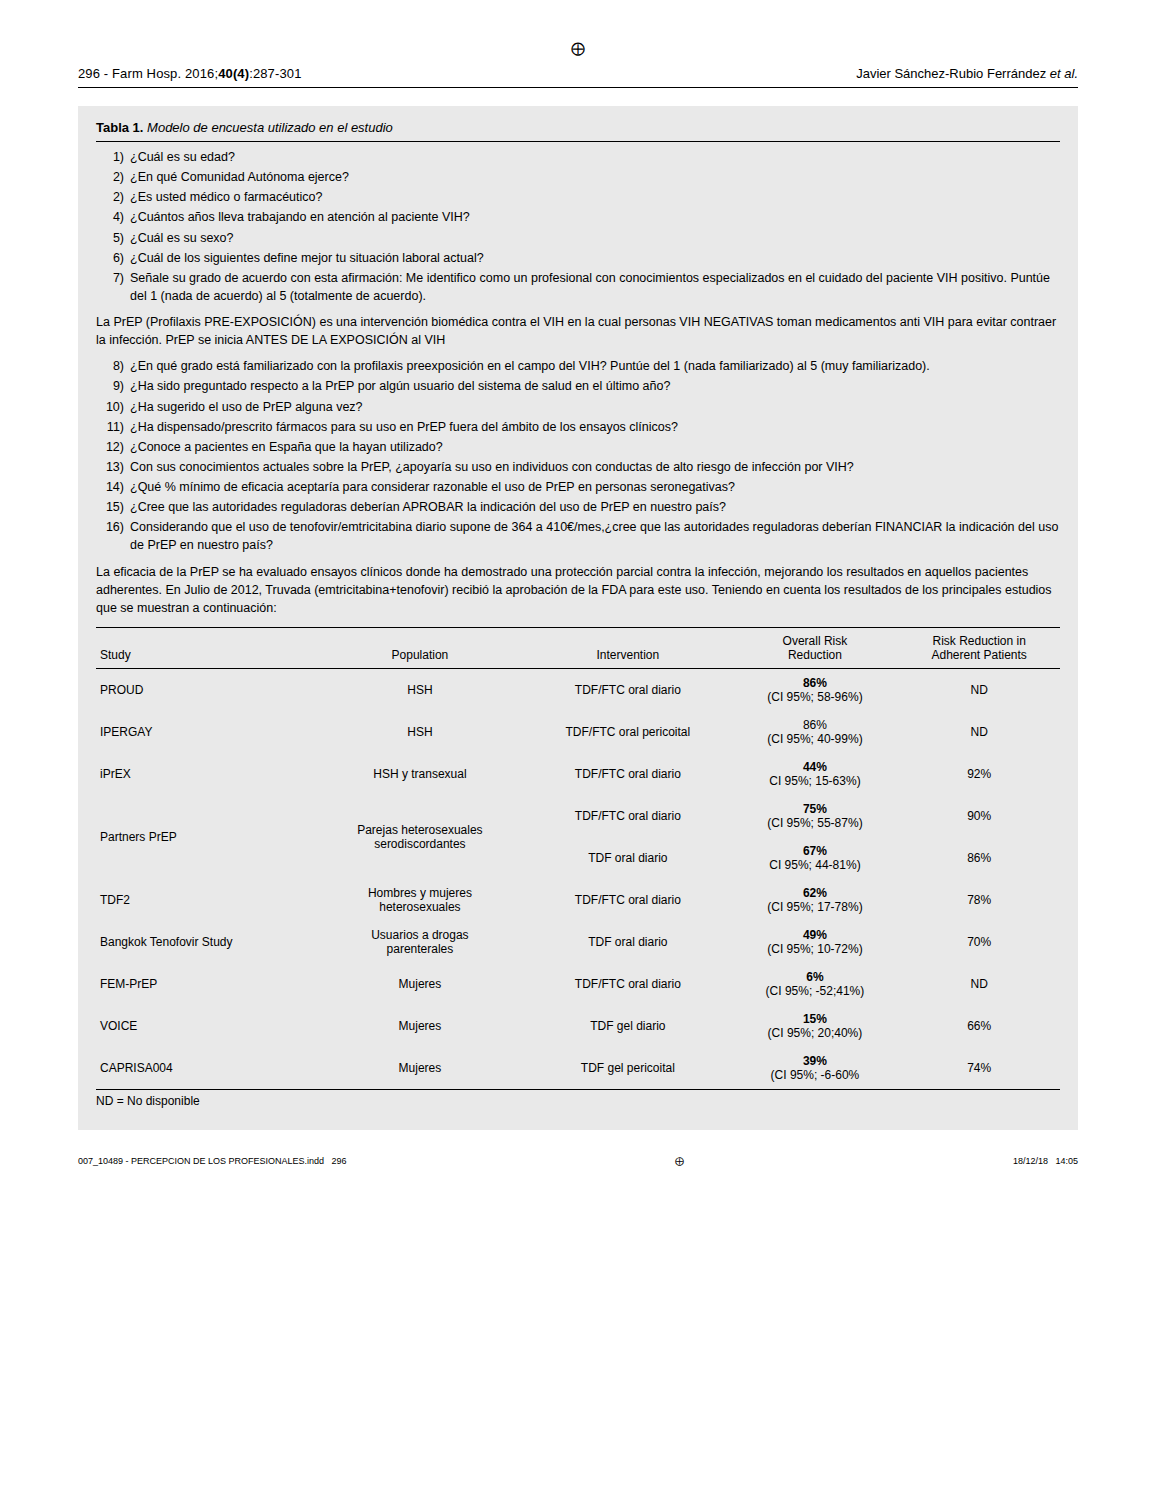⨁
296 - Farm Hosp. 2016;40(4):287-301
Javier Sánchez-Rubio Ferrández et al.
Tabla 1. Modelo de encuesta utilizado en el estudio
1)¿Cuál es su edad?
2)¿En qué Comunidad Autónoma ejerce?
2)¿Es usted médico o farmacéutico?
4)¿Cuántos años lleva trabajando en atención al paciente VIH?
5)¿Cuál es su sexo?
6)¿Cuál de los siguientes define mejor tu situación laboral actual?
7) Señale su grado de acuerdo con esta afirmación: Me identifico como un profesional con conocimientos especializados en el cuidado del paciente VIH positivo. Puntúe del 1 (nada de acuerdo) al 5 (totalmente de acuerdo).
La PrEP (Profilaxis PRE-EXPOSICIÓN) es una intervención biomédica contra el VIH en la cual personas VIH NEGATIVAS toman medicamentos anti VIH para evitar contraer la infección. PrEP se inicia ANTES DE LA EXPOSICIÓN al VIH
8)¿En qué grado está familiarizado con la profilaxis preexposición en el campo del VIH? Puntúe del 1 (nada familiarizado) al 5 (muy familiarizado).
9)¿Ha sido preguntado respecto a la PrEP por algún usuario del sistema de salud en el último año?
10)¿Ha sugerido el uso de PrEP alguna vez?
11)¿Ha dispensado/prescrito fármacos para su uso en PrEP fuera del ámbito de los ensayos clínicos?
12)¿Conoce a pacientes en España que la hayan utilizado?
13) Con sus conocimientos actuales sobre la PrEP, ¿apoyaría su uso en individuos con conductas de alto riesgo de infección por VIH?
14)¿Qué % mínimo de eficacia aceptaría para considerar razonable el uso de PrEP en personas seronegativas?
15)¿Cree que las autoridades reguladoras deberían APROBAR la indicación del uso de PrEP en nuestro país?
16) Considerando que el uso de tenofovir/emtricitabina diario supone de 364 a 410€/mes,¿cree que las autoridades reguladoras deberían FINANCIAR la indicación del uso de PrEP en nuestro país?
La eficacia de la PrEP se ha evaluado ensayos clínicos donde ha demostrado una protección parcial contra la infección, mejorando los resultados en aquellos pacientes adherentes. En Julio de 2012, Truvada (emtricitabina+tenofovir) recibió la aprobación de la FDA para este uso. Teniendo en cuenta los resultados de los principales estudios que se muestran a continuación:
| Study | Population | Intervention | Overall Risk Reduction | Risk Reduction in Adherent Patients |
| --- | --- | --- | --- | --- |
| PROUD | HSH | TDF/FTC oral diario | 86% (CI 95%; 58-96%) | ND |
| IPERGAY | HSH | TDF/FTC oral pericoital | 86% (CI 95%; 40-99%) | ND |
| iPrEX | HSH y transexual | TDF/FTC oral diario | 44% CI 95%; 15-63%) | 92% |
| Partners PrEP | Parejas heterosexuales serodiscordantes | TDF/FTC oral diario | 75% (CI 95%; 55-87%) | 90% |
| TDF oral diario | 67% CI 95%; 44-81%) | 86% |
| TDF2 | Hombres y mujeres heterosexuales | TDF/FTC oral diario | 62% (CI 95%; 17-78%) | 78% |
| Bangkok Tenofovir Study | Usuarios a drogas parenterales | TDF oral diario | 49% (CI 95%; 10-72%) | 70% |
| FEM-PrEP | Mujeres | TDF/FTC oral diario | 6% (CI 95%; -52;41%) | ND |
| VOICE | Mujeres | TDF gel diario | 15% (CI 95%; 20;40%) | 66% |
| CAPRISA004 | Mujeres | TDF gel pericoital | 39% (CI 95%; -6-60% | 74% |
ND = No disponible
007_10489 - PERCEPCION DE LOS PROFESIONALES.indd 296
⨁
18/12/18 14:05